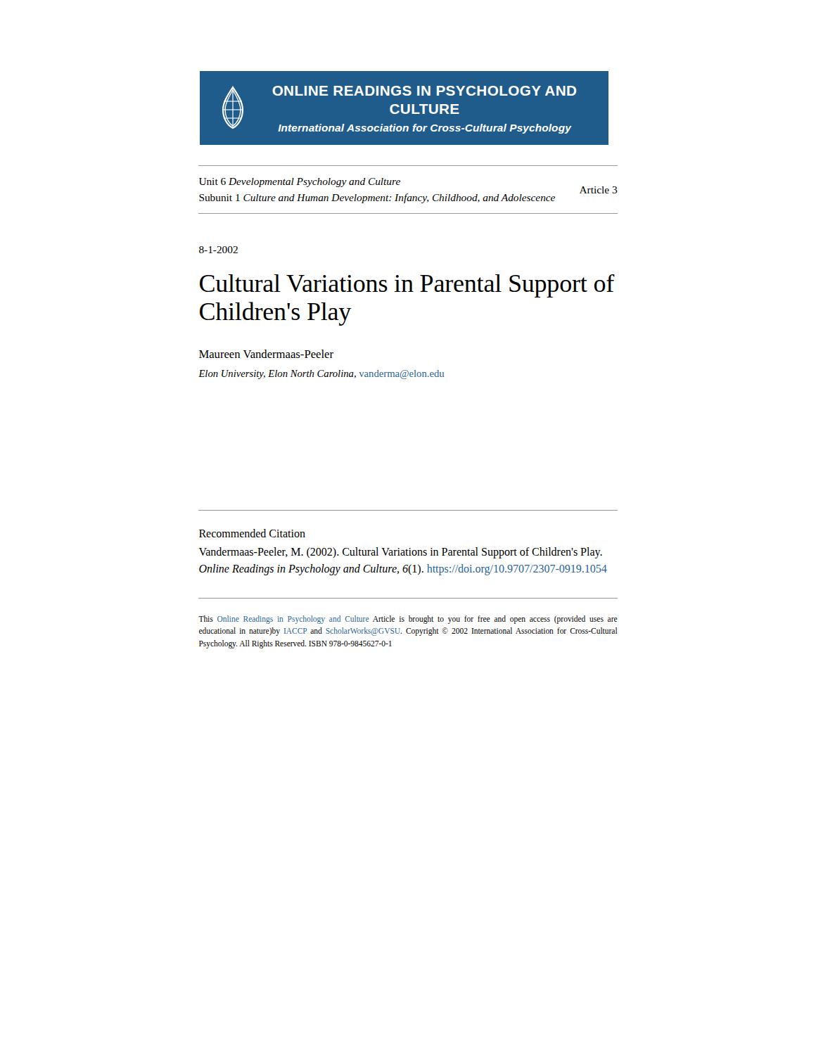ONLINE READINGS IN PSYCHOLOGY AND CULTURE
International Association for Cross-Cultural Psychology
Unit 6 Developmental Psychology and Culture
Subunit 1 Culture and Human Development: Infancy, Childhood, and Adolescence
Article 3
8-1-2002
Cultural Variations in Parental Support of
Children's Play
Maureen Vandermaas-Peeler
Elon University, Elon North Carolina, vanderma@elon.edu
Recommended Citation
Vandermaas-Peeler, M. (2002). Cultural Variations in Parental Support of Children's Play. Online Readings in Psychology and Culture, 6(1). https://doi.org/10.9707/2307-0919.1054
This Online Readings in Psychology and Culture Article is brought to you for free and open access (provided uses are educational in nature)by IACCP and ScholarWorks@GVSU. Copyright © 2002 International Association for Cross-Cultural Psychology. All Rights Reserved. ISBN 978-0-9845627-0-1